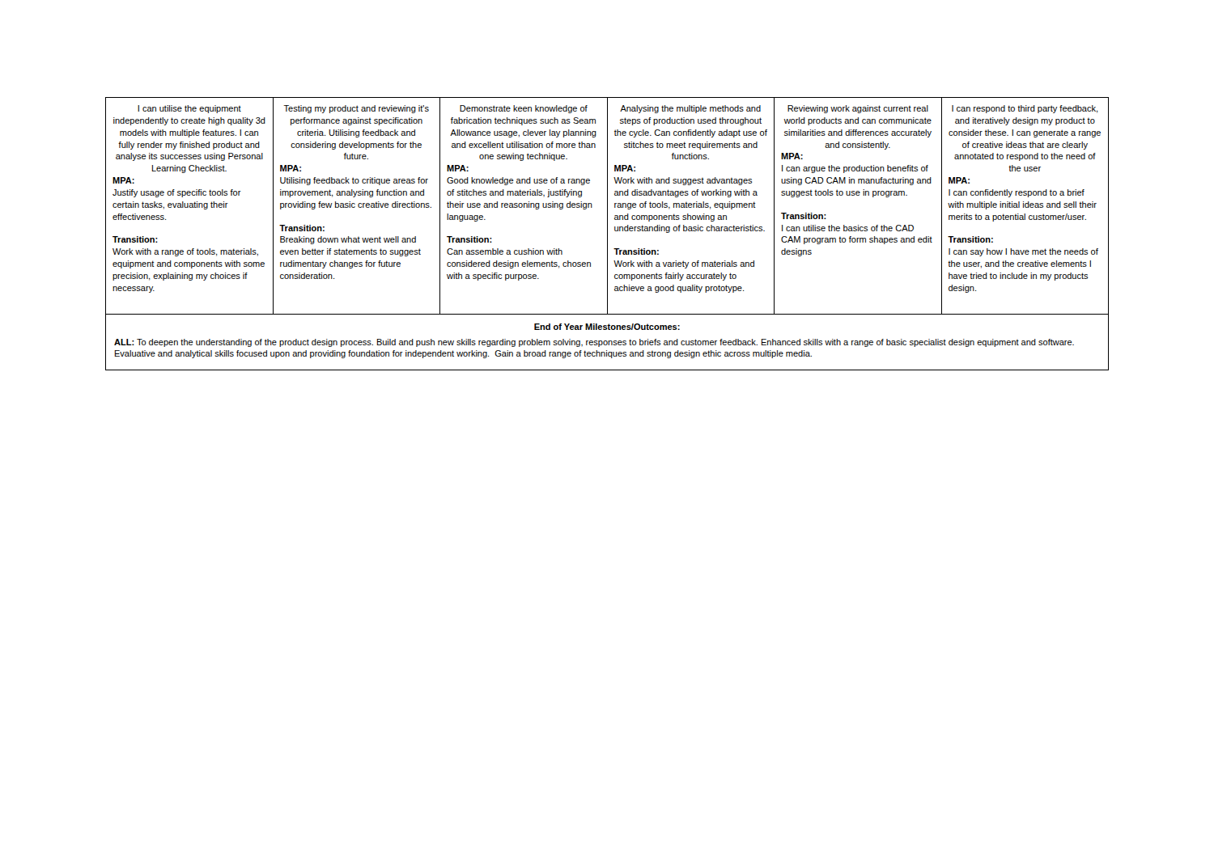| I can utilise the equipment independently to create high quality 3d models with multiple features. I can fully render my finished product and analyse its successes using Personal Learning Checklist. MPA: Justify usage of specific tools for certain tasks, evaluating their effectiveness. Transition: Work with a range of tools, materials, equipment and components with some precision, explaining my choices if necessary. | Testing my product and reviewing it's performance against specification criteria. Utilising feedback and considering developments for the future. MPA: Utilising feedback to critique areas for improvement, analysing function and providing few basic creative directions. Transition: Breaking down what went well and even better if statements to suggest rudimentary changes for future consideration. | Demonstrate keen knowledge of fabrication techniques such as Seam Allowance usage, clever lay planning and excellent utilisation of more than one sewing technique. MPA: Good knowledge and use of a range of stitches and materials, justifying their use and reasoning using design language. Transition: Can assemble a cushion with considered design elements, chosen with a specific purpose. | Analysing the multiple methods and steps of production used throughout the cycle. Can confidently adapt use of stitches to meet requirements and functions. MPA: Work with and suggest advantages and disadvantages of working with a range of tools, materials, equipment and components showing an understanding of basic characteristics. Transition: Work with a variety of materials and components fairly accurately to achieve a good quality prototype. | Reviewing work against current real world products and can communicate similarities and differences accurately and consistently. MPA: I can argue the production benefits of using CAD CAM in manufacturing and suggest tools to use in program. Transition: I can utilise the basics of the CAD CAM program to form shapes and edit designs | I can respond to third party feedback, and iteratively design my product to consider these. I can generate a range of creative ideas that are clearly annotated to respond to the need of the user MPA: I can confidently respond to a brief with multiple initial ideas and sell their merits to a potential customer/user. Transition: I can say how I have met the needs of the user, and the creative elements I have tried to include in my products design. |
| End of Year Milestones/Outcomes: ALL: To deepen the understanding of the product design process. Build and push new skills regarding problem solving, responses to briefs and customer feedback. Enhanced skills with a range of basic specialist design equipment and software. Evaluative and analytical skills focused upon and providing foundation for independent working. Gain a broad range of techniques and strong design ethic across multiple media. |